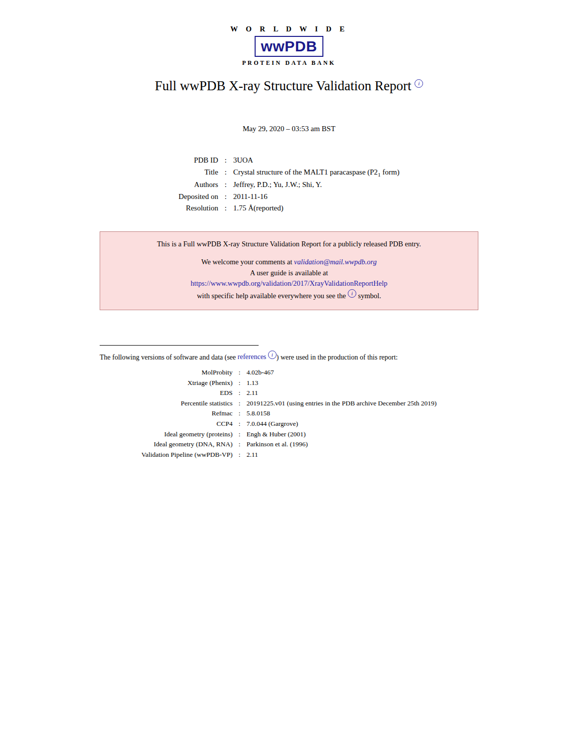W O R L D W I D E
ww PDB
PROTEIN DATA BANK
Full wwPDB X-ray Structure Validation Report i
May 29, 2020 – 03:53 am BST
| PDB ID | : | 3UOA |
| Title | : | Crystal structure of the MALT1 paracaspase (P2 1 form) |
| Authors | : | Jeffrey, P.D.; Yu, J.W.; Shi, Y. |
| Deposited on | : | 2011-11-16 |
| Resolution | : | 1.75 Å(reported) |
This is a Full wwPDB X-ray Structure Validation Report for a publicly released PDB entry.
We welcome your comments at validation@mail.wwpdb.org
A user guide is available at
https://www.wwpdb.org/validation/2017/XrayValidationReportHelp
with specific help available everywhere you see the i symbol.
The following versions of software and data (see references i) were used in the production of this report:
| MolProbity | : | 4.02b-467 |
| Xtriage (Phenix) | : | 1.13 |
| EDS | : | 2.11 |
| Percentile statistics | : | 20191225.v01 (using entries in the PDB archive December 25th 2019) |
| Refmac | : | 5.8.0158 |
| CCP4 | : | 7.0.044 (Gargrove) |
| Ideal geometry (proteins) | : | Engh & Huber (2001) |
| Ideal geometry (DNA, RNA) | : | Parkinson et al. (1996) |
| Validation Pipeline (wwPDB-VP) | : | 2.11 |